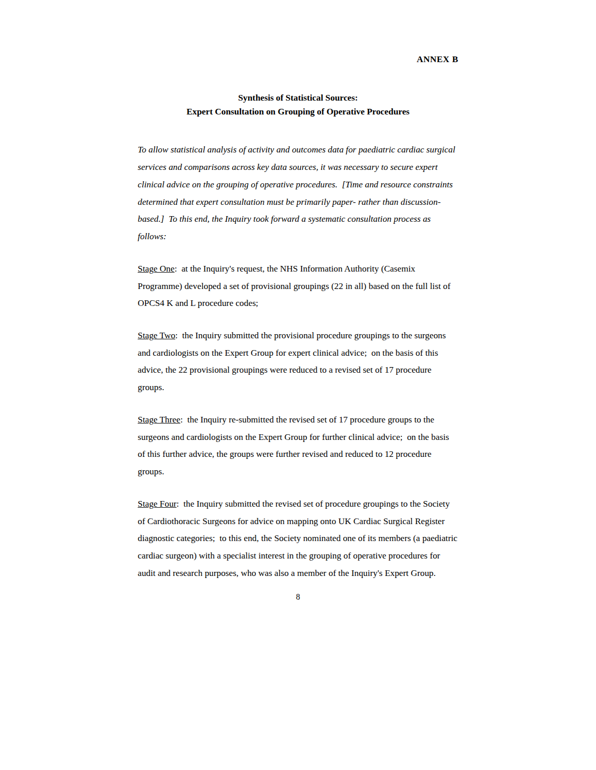ANNEX B
Synthesis of Statistical Sources: Expert Consultation on Grouping of Operative Procedures
To allow statistical analysis of activity and outcomes data for paediatric cardiac surgical services and comparisons across key data sources, it was necessary to secure expert clinical advice on the grouping of operative procedures. [Time and resource constraints determined that expert consultation must be primarily paper- rather than discussion- based.] To this end, the Inquiry took forward a systematic consultation process as follows:
Stage One: at the Inquiry's request, the NHS Information Authority (Casemix Programme) developed a set of provisional groupings (22 in all) based on the full list of OPCS4 K and L procedure codes;
Stage Two: the Inquiry submitted the provisional procedure groupings to the surgeons and cardiologists on the Expert Group for expert clinical advice; on the basis of this advice, the 22 provisional groupings were reduced to a revised set of 17 procedure groups.
Stage Three: the Inquiry re-submitted the revised set of 17 procedure groups to the surgeons and cardiologists on the Expert Group for further clinical advice; on the basis of this further advice, the groups were further revised and reduced to 12 procedure groups.
Stage Four: the Inquiry submitted the revised set of procedure groupings to the Society of Cardiothoracic Surgeons for advice on mapping onto UK Cardiac Surgical Register diagnostic categories; to this end, the Society nominated one of its members (a paediatric cardiac surgeon) with a specialist interest in the grouping of operative procedures for audit and research purposes, who was also a member of the Inquiry's Expert Group.
8